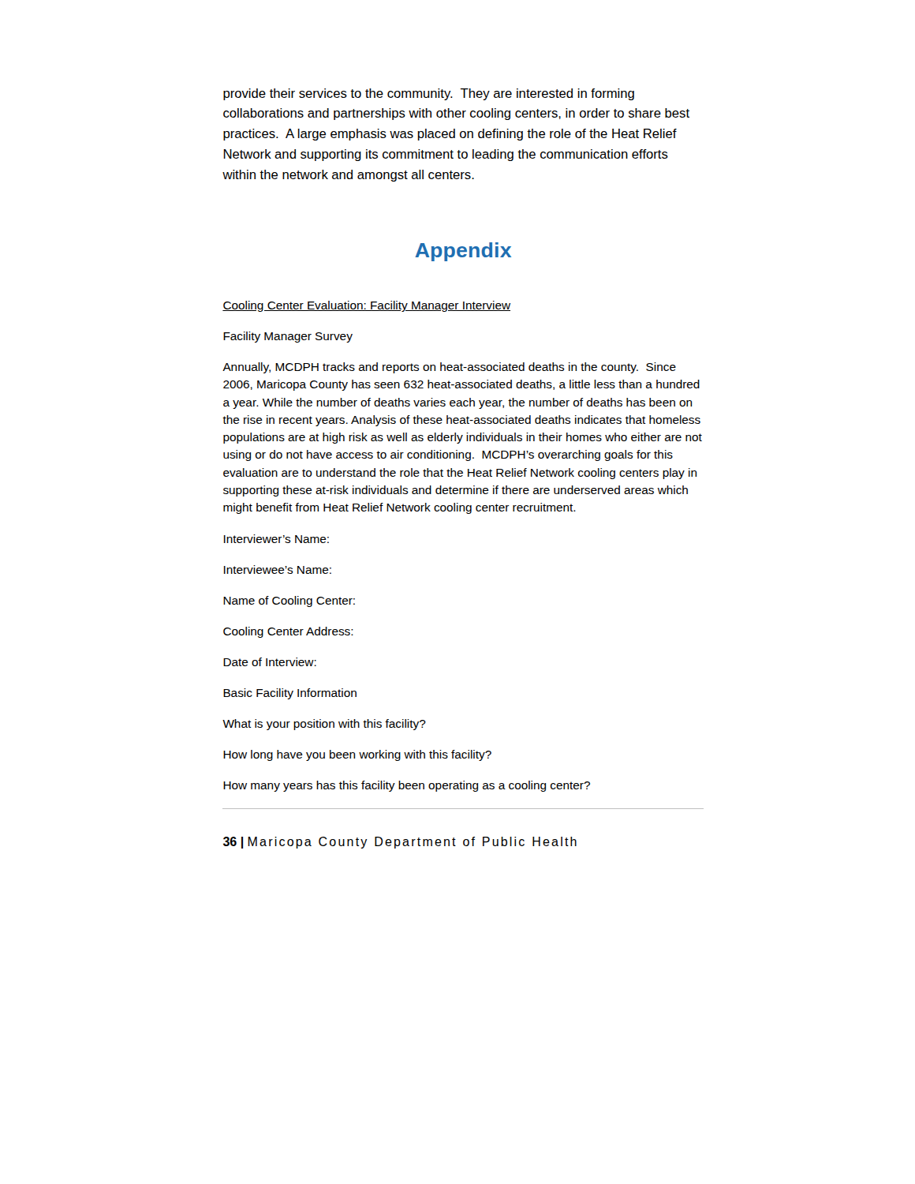provide their services to the community. They are interested in forming collaborations and partnerships with other cooling centers, in order to share best practices. A large emphasis was placed on defining the role of the Heat Relief Network and supporting its commitment to leading the communication efforts within the network and amongst all centers.
Appendix
Cooling Center Evaluation: Facility Manager Interview
Facility Manager Survey
Annually, MCDPH tracks and reports on heat-associated deaths in the county. Since 2006, Maricopa County has seen 632 heat-associated deaths, a little less than a hundred a year. While the number of deaths varies each year, the number of deaths has been on the rise in recent years. Analysis of these heat-associated deaths indicates that homeless populations are at high risk as well as elderly individuals in their homes who either are not using or do not have access to air conditioning. MCDPH’s overarching goals for this evaluation are to understand the role that the Heat Relief Network cooling centers play in supporting these at-risk individuals and determine if there are underserved areas which might benefit from Heat Relief Network cooling center recruitment.
Interviewer’s Name:
Interviewee’s Name:
Name of Cooling Center:
Cooling Center Address:
Date of Interview:
Basic Facility Information
What is your position with this facility?
How long have you been working with this facility?
How many years has this facility been operating as a cooling center?
36 | Maricopa County Department of Public Health